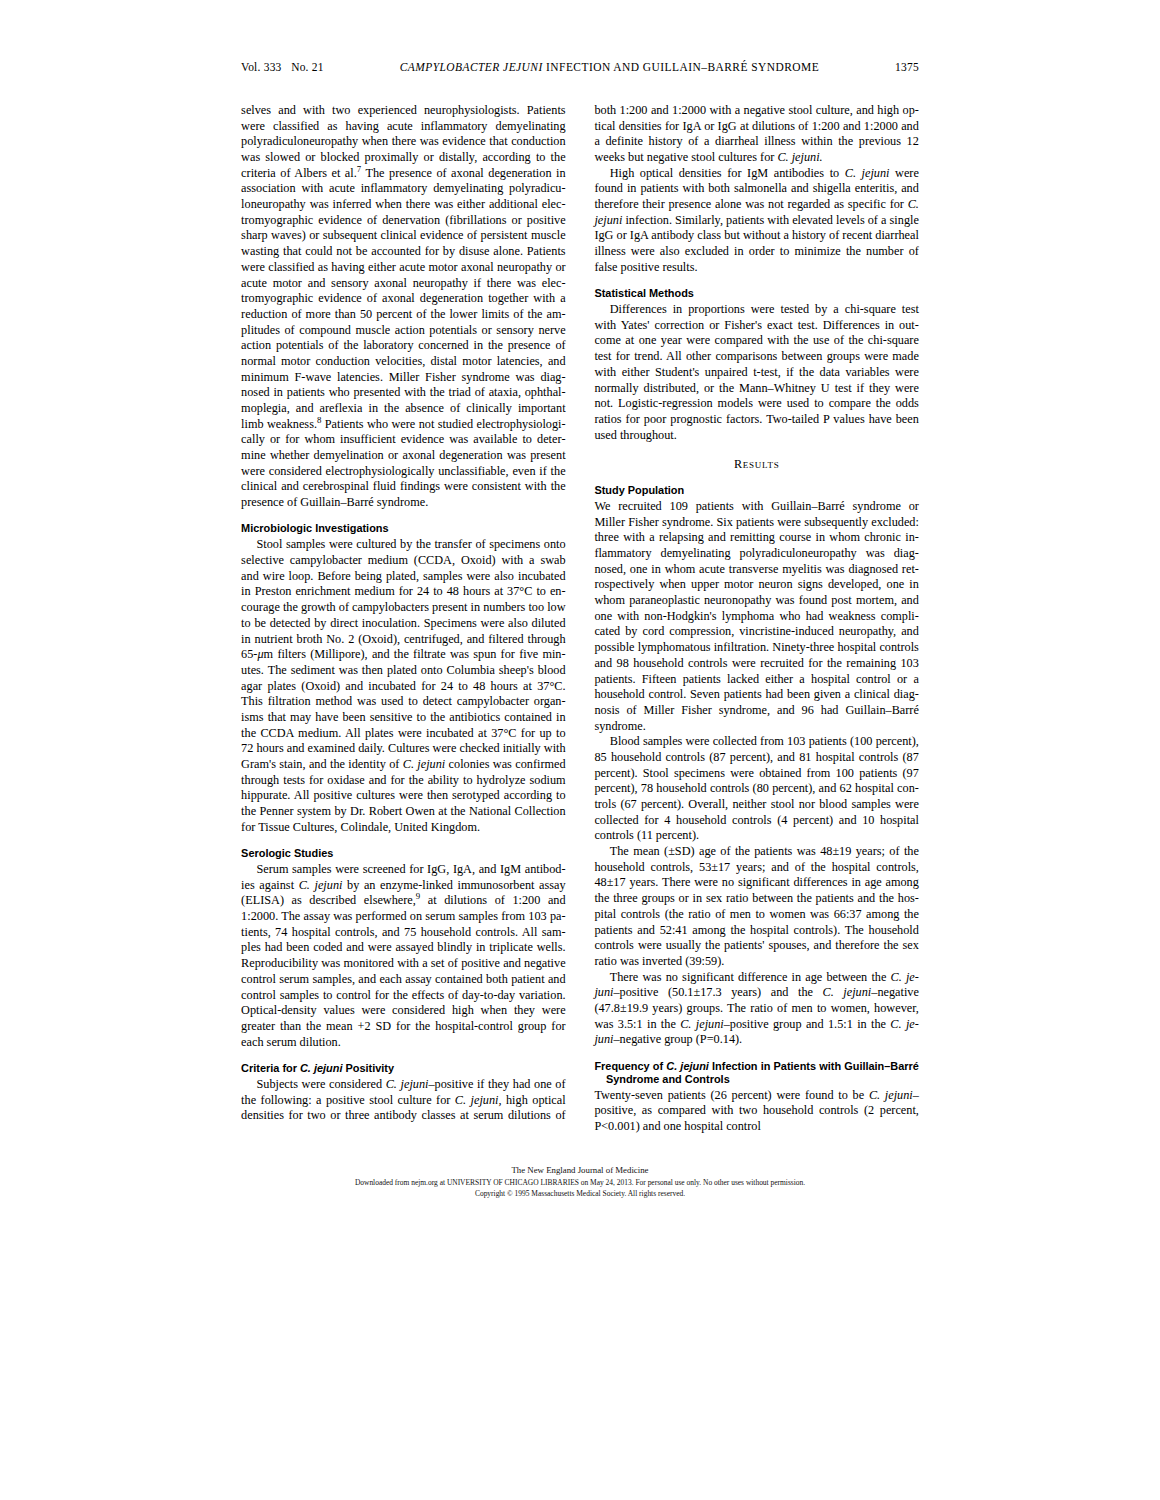Vol. 333 No. 21
CAMPYLOBACTER JEJUNI INFECTION AND GUILLAIN–BARRÉ SYNDROME
1375
selves and with two experienced neurophysiologists. Patients were classified as having acute inflammatory demyelinating polyradiculoneuropathy when there was evidence that conduction was slowed or blocked proximally or distally, according to the criteria of Albers et al.7 The presence of axonal degeneration in association with acute inflammatory demyelinating polyradiculoneuropathy was inferred when there was either additional electromyographic evidence of denervation (fibrillations or positive sharp waves) or subsequent clinical evidence of persistent muscle wasting that could not be accounted for by disuse alone. Patients were classified as having either acute motor axonal neuropathy or acute motor and sensory axonal neuropathy if there was electromyographic evidence of axonal degeneration together with a reduction of more than 50 percent of the lower limits of the amplitudes of compound muscle action potentials or sensory nerve action potentials of the laboratory concerned in the presence of normal motor conduction velocities, distal motor latencies, and minimum F-wave latencies. Miller Fisher syndrome was diagnosed in patients who presented with the triad of ataxia, ophthalmoplegia, and areflexia in the absence of clinically important limb weakness.8 Patients who were not studied electrophysiologically or for whom insufficient evidence was available to determine whether demyelination or axonal degeneration was present were considered electrophysiologically unclassifiable, even if the clinical and cerebrospinal fluid findings were consistent with the presence of Guillain–Barré syndrome.
Microbiologic Investigations
Stool samples were cultured by the transfer of specimens onto selective campylobacter medium (CCDA, Oxoid) with a swab and wire loop. Before being plated, samples were also incubated in Preston enrichment medium for 24 to 48 hours at 37°C to encourage the growth of campylobacters present in numbers too low to be detected by direct inoculation. Specimens were also diluted in nutrient broth No. 2 (Oxoid), centrifuged, and filtered through 65-μm filters (Millipore), and the filtrate was spun for five minutes. The sediment was then plated onto Columbia sheep's blood agar plates (Oxoid) and incubated for 24 to 48 hours at 37°C. This filtration method was used to detect campylobacter organisms that may have been sensitive to the antibiotics contained in the CCDA medium. All plates were incubated at 37°C for up to 72 hours and examined daily. Cultures were checked initially with Gram's stain, and the identity of C. jejuni colonies was confirmed through tests for oxidase and for the ability to hydrolyze sodium hippurate. All positive cultures were then serotyped according to the Penner system by Dr. Robert Owen at the National Collection for Tissue Cultures, Colindale, United Kingdom.
Serologic Studies
Serum samples were screened for IgG, IgA, and IgM antibodies against C. jejuni by an enzyme-linked immunosorbent assay (ELISA) as described elsewhere,9 at dilutions of 1:200 and 1:2000. The assay was performed on serum samples from 103 patients, 74 hospital controls, and 75 household controls. All samples had been coded and were assayed blindly in triplicate wells. Reproducibility was monitored with a set of positive and negative control serum samples, and each assay contained both patient and control samples to control for the effects of day-to-day variation. Optical-density values were considered high when they were greater than the mean +2 SD for the hospital-control group for each serum dilution.
Criteria for C. jejuni Positivity
Subjects were considered C. jejuni–positive if they had one of the following: a positive stool culture for C. jejuni, high optical densities for two or three antibody classes at serum dilutions of both 1:200 and 1:2000 with a negative stool culture, and high optical densities for IgA or IgG at dilutions of 1:200 and 1:2000 and a definite history of a diarrheal illness within the previous 12 weeks but negative stool cultures for C. jejuni.
High optical densities for IgM antibodies to C. jejuni were found in patients with both salmonella and shigella enteritis, and therefore their presence alone was not regarded as specific for C. jejuni infection. Similarly, patients with elevated levels of a single IgG or IgA antibody class but without a history of recent diarrheal illness were also excluded in order to minimize the number of false positive results.
Statistical Methods
Differences in proportions were tested by a chi-square test with Yates' correction or Fisher's exact test. Differences in outcome at one year were compared with the use of the chi-square test for trend. All other comparisons between groups were made with either Student's unpaired t-test, if the data variables were normally distributed, or the Mann–Whitney U test if they were not. Logistic-regression models were used to compare the odds ratios for poor prognostic factors. Two-tailed P values have been used throughout.
Results
Study Population
We recruited 109 patients with Guillain–Barré syndrome or Miller Fisher syndrome. Six patients were subsequently excluded: three with a relapsing and remitting course in whom chronic inflammatory demyelinating polyradiculoneuropathy was diagnosed, one in whom acute transverse myelitis was diagnosed retrospectively when upper motor neuron signs developed, one in whom paraneoplastic neuronopathy was found post mortem, and one with non-Hodgkin's lymphoma who had weakness complicated by cord compression, vincristine-induced neuropathy, and possible lymphomatous infiltration. Ninety-three hospital controls and 98 household controls were recruited for the remaining 103 patients. Fifteen patients lacked either a hospital control or a household control. Seven patients had been given a clinical diagnosis of Miller Fisher syndrome, and 96 had Guillain–Barré syndrome.
Blood samples were collected from 103 patients (100 percent), 85 household controls (87 percent), and 81 hospital controls (87 percent). Stool specimens were obtained from 100 patients (97 percent), 78 household controls (80 percent), and 62 hospital controls (67 percent). Overall, neither stool nor blood samples were collected for 4 household controls (4 percent) and 10 hospital controls (11 percent).
The mean (±SD) age of the patients was 48±19 years; of the household controls, 53±17 years; and of the hospital controls, 48±17 years. There were no significant differences in age among the three groups or in sex ratio between the patients and the hospital controls (the ratio of men to women was 66:37 among the patients and 52:41 among the hospital controls). The household controls were usually the patients' spouses, and therefore the sex ratio was inverted (39:59).
There was no significant difference in age between the C. jejuni–positive (50.1±17.3 years) and the C. jejuni–negative (47.8±19.9 years) groups. The ratio of men to women, however, was 3.5:1 in the C. jejuni–positive group and 1.5:1 in the C. jejuni–negative group (P=0.14).
Frequency of C. jejuni Infection in Patients with Guillain–Barré Syndrome and Controls
Twenty-seven patients (26 percent) were found to be C. jejuni–positive, as compared with two household controls (2 percent, P<0.001) and one hospital control
The New England Journal of Medicine
Downloaded from nejm.org at UNIVERSITY OF CHICAGO LIBRARIES on May 24, 2013. For personal use only. No other uses without permission.
Copyright © 1995 Massachusetts Medical Society. All rights reserved.